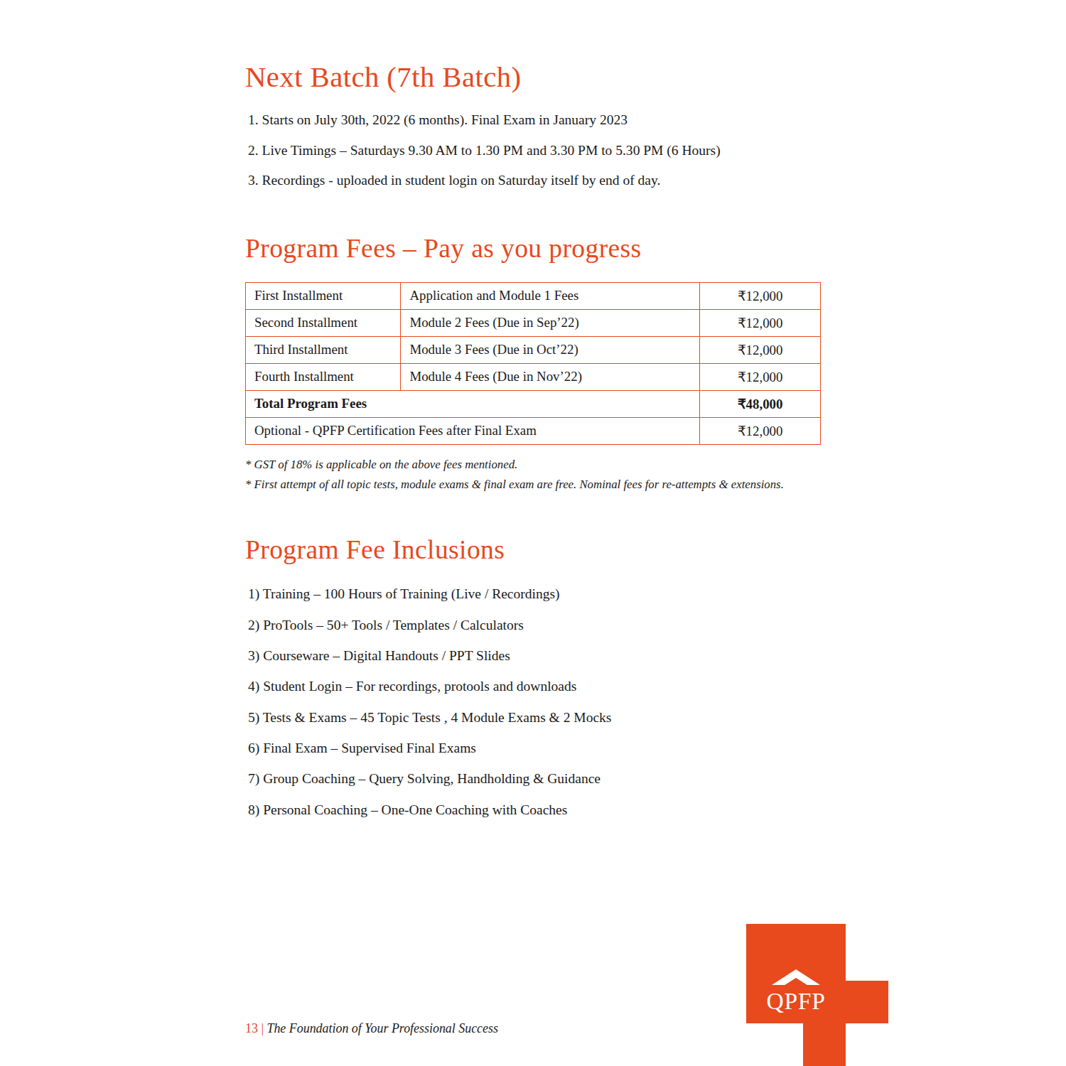Next Batch (7th Batch)
Starts on July 30th, 2022 (6 months). Final Exam in January 2023
Live Timings – Saturdays 9.30 AM to 1.30 PM and 3.30 PM to 5.30 PM (6 Hours)
Recordings - uploaded in student login on Saturday itself by end of day.
Program Fees – Pay as you progress
| First Installment | Application and Module 1 Fees | ₹12,000 |
| Second Installment | Module 2 Fees (Due in Sep’22) | ₹12,000 |
| Third Installment | Module 3 Fees (Due in Oct’22) | ₹12,000 |
| Fourth Installment | Module 4 Fees (Due in Nov’22) | ₹12,000 |
| Total Program Fees | ₹48,000 |
| Optional - QPFP Certification Fees after Final Exam | ₹12,000 |
* GST of 18% is applicable on the above fees mentioned.
* First attempt of all topic tests, module exams & final exam are free. Nominal fees for re-attempts & extensions.
Program Fee Inclusions
Training – 100 Hours of Training (Live / Recordings)
ProTools – 50+ Tools / Templates / Calculators
Courseware – Digital Handouts / PPT Slides
Student Login – For recordings, protools and downloads
Tests & Exams – 45 Topic Tests , 4 Module Exams & 2 Mocks
Final Exam – Supervised Final Exams
Group Coaching – Query Solving, Handholding & Guidance
Personal Coaching – One-One Coaching with Coaches
13 | The Foundation of Your Professional Success
QPFP